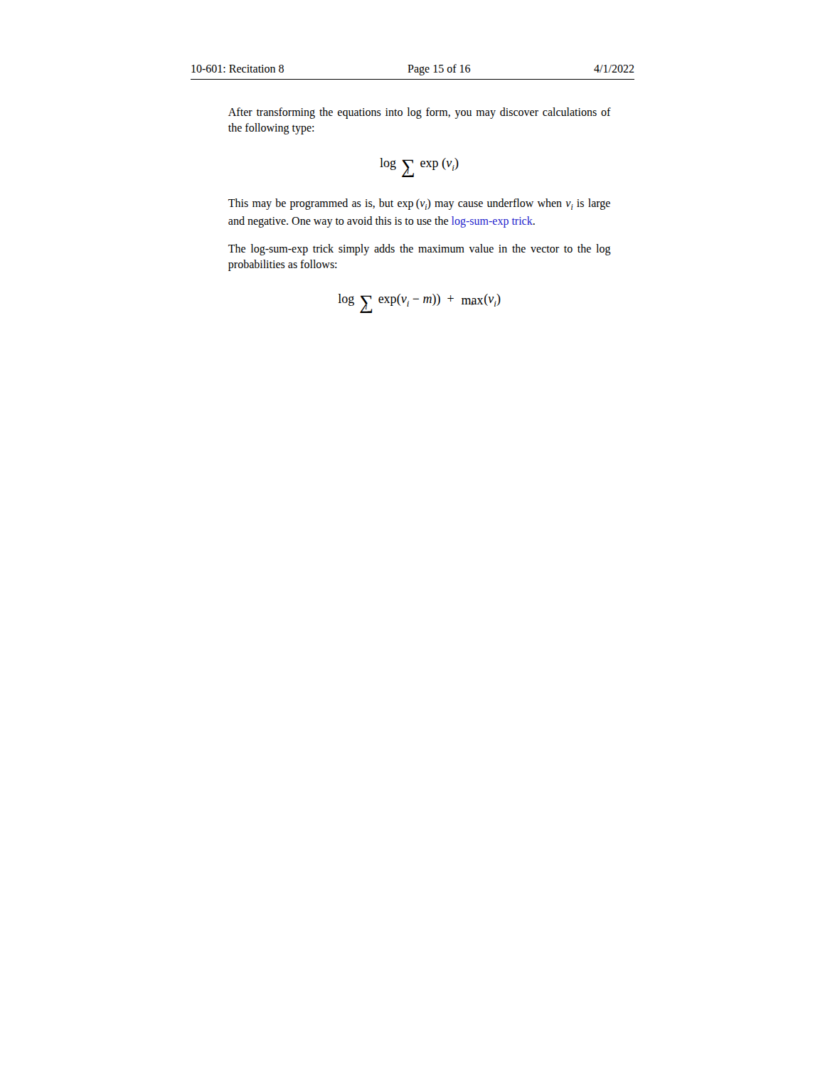10-601: Recitation 8
Page 15 of 16
4/1/2022
After transforming the equations into log form, you may discover calculations of the following type:
log ∑i exp (vi)
This may be programmed as is, but exp (vi) may cause underflow when vi is large and negative. One way to avoid this is to use the log-sum-exp trick.
The log-sum-exp trick simply adds the maximum value in the vector to the log probabilities as follows:
log ∑i exp(vi − m)) + max i(vi)